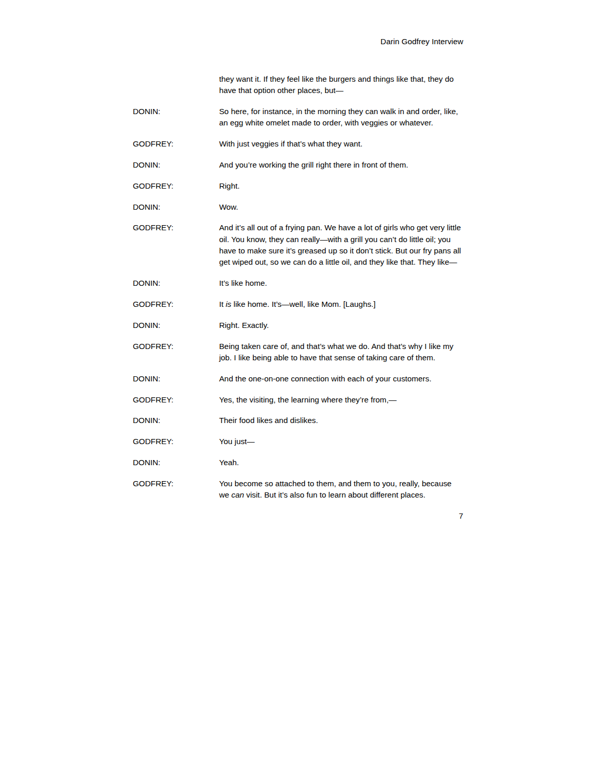Darin Godfrey Interview
| | they want it. If they feel like the burgers and things like that, they do have that option other places, but— |
| DONIN: | So here, for instance, in the morning they can walk in and order, like, an egg white omelet made to order, with veggies or whatever. |
| GODFREY: | With just veggies if that’s what they want. |
| DONIN: | And you’re working the grill right there in front of them. |
| GODFREY: | Right. |
| DONIN: | Wow. |
| GODFREY: | And it’s all out of a frying pan. We have a lot of girls who get very little oil. You know, they can really—with a grill you can’t do little oil; you have to make sure it’s greased up so it don’t stick. But our fry pans all get wiped out, so we can do a little oil, and they like that. They like— |
| DONIN: | It’s like home. |
| GODFREY: | It is like home. It’s—well, like Mom. [Laughs.] |
| DONIN: | Right. Exactly. |
| GODFREY: | Being taken care of, and that’s what we do. And that’s why I like my job. I like being able to have that sense of taking care of them. |
| DONIN: | And the one-on-one connection with each of your customers. |
| GODFREY: | Yes, the visiting, the learning where they’re from,— |
| DONIN: | Their food likes and dislikes. |
| GODFREY: | You just— |
| DONIN: | Yeah. |
| GODFREY: | You become so attached to them, and them to you, really, because we can visit. But it’s also fun to learn about different places. |
7